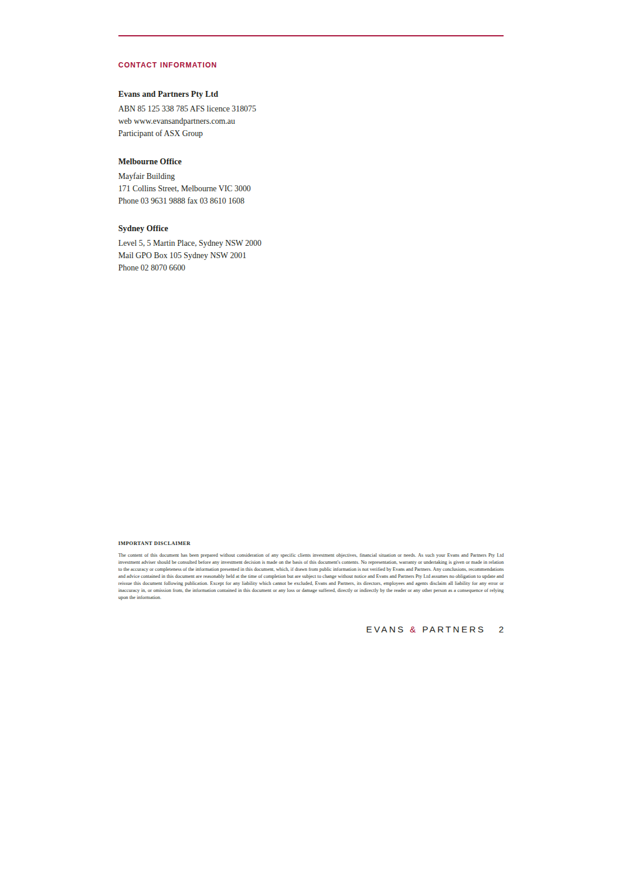Contact Information
Evans and Partners Pty Ltd
ABN 85 125 338 785 AFS licence 318075 web www.evansandpartners.com.au Participant of ASX Group
Melbourne Office
Mayfair Building 171 Collins Street, Melbourne VIC 3000 Phone 03 9631 9888 fax 03 8610 1608
Sydney Office
Level 5, 5 Martin Place, Sydney NSW 2000 Mail GPO Box 105 Sydney NSW 2001 Phone 02 8070 6600
Important Disclaimer
The content of this document has been prepared without consideration of any specific clients investment objectives, financial situation or needs. As such your Evans and Partners Pty Ltd investment adviser should be consulted before any investment decision is made on the basis of this document's contents. No representation, warranty or undertaking is given or made in relation to the accuracy or completeness of the information presented in this document, which, if drawn from public information is not verified by Evans and Partners. Any conclusions, recommendations and advice contained in this document are reasonably held at the time of completion but are subject to change without notice and Evans and Partners Pty Ltd assumes no obligation to update and reissue this document following publication. Except for any liability which cannot be excluded, Evans and Partners, its directors, employees and agents disclaim all liability for any error or inaccuracy in, or omission from, the information contained in this document or any loss or damage suffered, directly or indirectly by the reader or any other person as a consequence of relying upon the information.
EVANS & PARTNERS 2